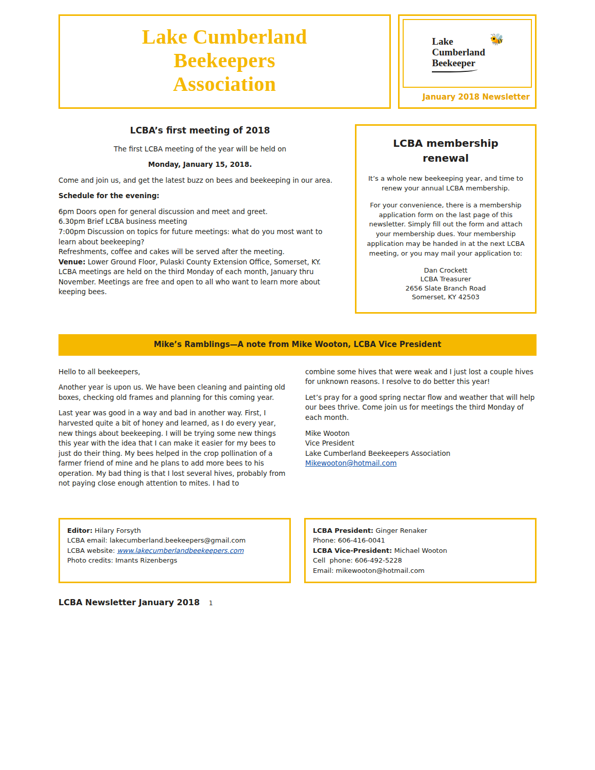Lake Cumberland
Beekeepers
Association
🐝 Lake
Cumberland
Beekeeper
January 2018 Newsletter
LCBA’s first meeting of 2018
The first LCBA meeting of the year will be held on
Monday, January 15, 2018.
Come and join us, and get the latest buzz on bees and beekeeping in our area.
Schedule for the evening:
6pm Doors open for general discussion and meet and greet.
6.30pm Brief LCBA business meeting
7:00pm Discussion on topics for future meetings: what do you most want to learn about beekeeping?
Refreshments, coffee and cakes will be served after the meeting.
Venue: Lower Ground Floor, Pulaski County Extension Office, Somerset, KY.
LCBA meetings are held on the third Monday of each month, January thru November. Meetings are free and open to all who want to learn more about keeping bees.
LCBA membership
renewal
It’s a whole new beekeeping year, and time to renew your annual LCBA membership.
For your convenience, there is a membership application form on the last page of this newsletter. Simply fill out the form and attach your membership dues. Your membership application may be handed in at the next LCBA meeting, or you may mail your application to:
Dan Crockett
LCBA Treasurer
2656 Slate Branch Road
Somerset, KY 42503
Mike’s Ramblings—A note from Mike Wooton, LCBA Vice President
Hello to all beekeepers,
Another year is upon us. We have been cleaning and painting old boxes, checking old frames and planning for this coming year.
Last year was good in a way and bad in another way. First, I harvested quite a bit of honey and learned, as I do every year, new things about beekeeping. I will be trying some new things this year with the idea that I can make it easier for my bees to just do their thing. My bees helped in the crop pollination of a farmer friend of mine and he plans to add more bees to his operation. My bad thing is that I lost several hives, probably from not paying close enough attention to mites. I had to
combine some hives that were weak and I just lost a couple hives for unknown reasons. I resolve to do better this year!
Let’s pray for a good spring nectar flow and weather that will help our bees thrive. Come join us for meetings the third Monday of each month.
Mike Wooton
Vice President
Lake Cumberland Beekeepers Association
Mikewooton@hotmail.com
Editor: Hilary Forsyth
LCBA email: lakecumberland.beekeepers@gmail.com
LCBA website: www.lakecumberlandbeekeepers.com
Photo credits: Imants Rizenbergs
LCBA President: Ginger Renaker
Phone: 606-416-0041
LCBA Vice-President: Michael Wooton
Cell phone: 606-492-5228
Email: mikewooton@hotmail.com
LCBA Newsletter January 2018 1